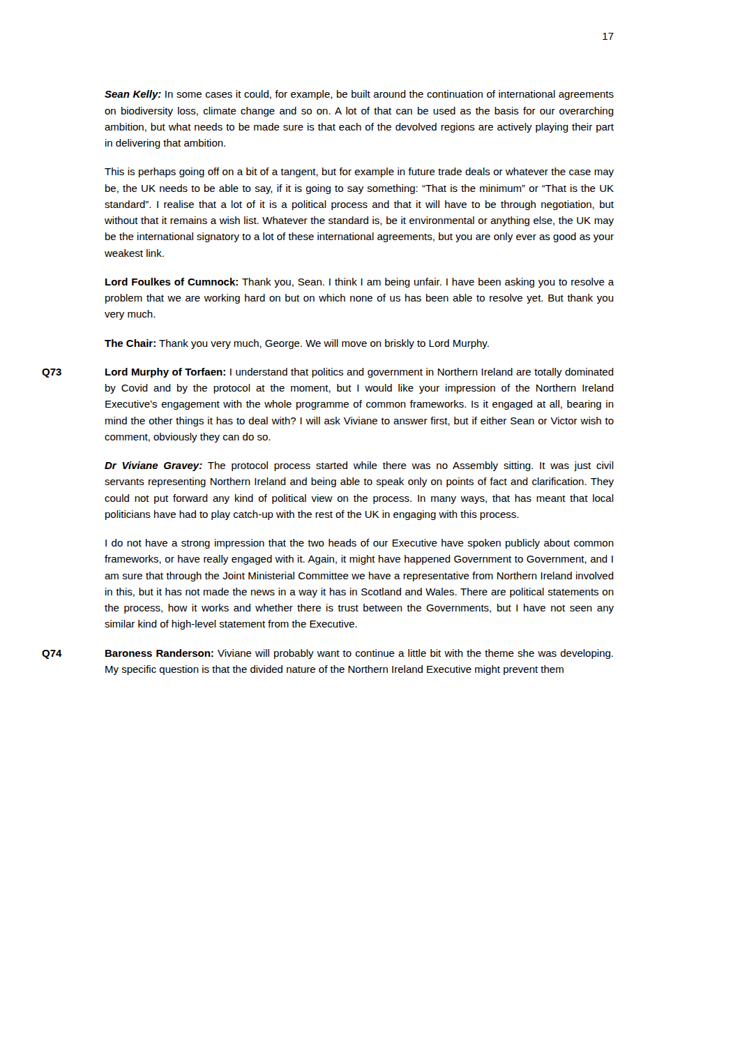17
Sean Kelly: In some cases it could, for example, be built around the continuation of international agreements on biodiversity loss, climate change and so on. A lot of that can be used as the basis for our overarching ambition, but what needs to be made sure is that each of the devolved regions are actively playing their part in delivering that ambition.
This is perhaps going off on a bit of a tangent, but for example in future trade deals or whatever the case may be, the UK needs to be able to say, if it is going to say something: “That is the minimum” or “That is the UK standard”. I realise that a lot of it is a political process and that it will have to be through negotiation, but without that it remains a wish list. Whatever the standard is, be it environmental or anything else, the UK may be the international signatory to a lot of these international agreements, but you are only ever as good as your weakest link.
Lord Foulkes of Cumnock: Thank you, Sean. I think I am being unfair. I have been asking you to resolve a problem that we are working hard on but on which none of us has been able to resolve yet. But thank you very much.
The Chair: Thank you very much, George. We will move on briskly to Lord Murphy.
Q73
Lord Murphy of Torfaen: I understand that politics and government in Northern Ireland are totally dominated by Covid and by the protocol at the moment, but I would like your impression of the Northern Ireland Executive’s engagement with the whole programme of common frameworks. Is it engaged at all, bearing in mind the other things it has to deal with? I will ask Viviane to answer first, but if either Sean or Victor wish to comment, obviously they can do so.
Dr Viviane Gravey: The protocol process started while there was no Assembly sitting. It was just civil servants representing Northern Ireland and being able to speak only on points of fact and clarification. They could not put forward any kind of political view on the process. In many ways, that has meant that local politicians have had to play catch-up with the rest of the UK in engaging with this process.
I do not have a strong impression that the two heads of our Executive have spoken publicly about common frameworks, or have really engaged with it. Again, it might have happened Government to Government, and I am sure that through the Joint Ministerial Committee we have a representative from Northern Ireland involved in this, but it has not made the news in a way it has in Scotland and Wales. There are political statements on the process, how it works and whether there is trust between the Governments, but I have not seen any similar kind of high-level statement from the Executive.
Q74
Baroness Randerson: Viviane will probably want to continue a little bit with the theme she was developing. My specific question is that the divided nature of the Northern Ireland Executive might prevent them